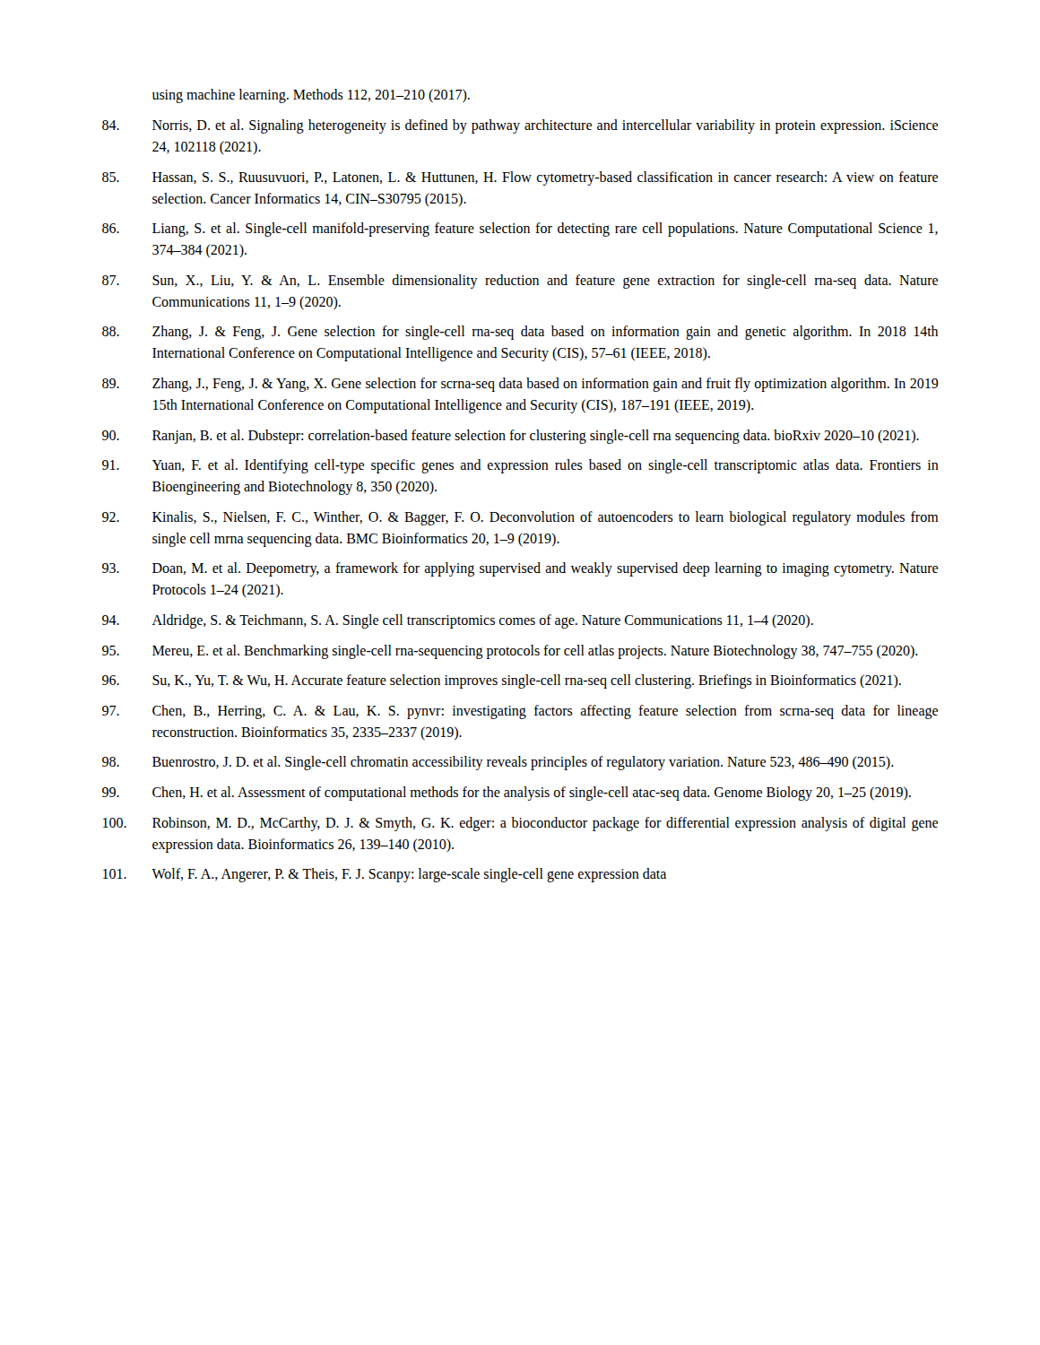using machine learning. Methods 112, 201–210 (2017).
84. Norris, D. et al. Signaling heterogeneity is defined by pathway architecture and intercellular variability in protein expression. iScience 24, 102118 (2021).
85. Hassan, S. S., Ruusuvuori, P., Latonen, L. & Huttunen, H. Flow cytometry-based classification in cancer research: A view on feature selection. Cancer Informatics 14, CIN–S30795 (2015).
86. Liang, S. et al. Single-cell manifold-preserving feature selection for detecting rare cell populations. Nature Computational Science 1, 374–384 (2021).
87. Sun, X., Liu, Y. & An, L. Ensemble dimensionality reduction and feature gene extraction for single-cell rna-seq data. Nature Communications 11, 1–9 (2020).
88. Zhang, J. & Feng, J. Gene selection for single-cell rna-seq data based on information gain and genetic algorithm. In 2018 14th International Conference on Computational Intelligence and Security (CIS), 57–61 (IEEE, 2018).
89. Zhang, J., Feng, J. & Yang, X. Gene selection for scrna-seq data based on information gain and fruit fly optimization algorithm. In 2019 15th International Conference on Computational Intelligence and Security (CIS), 187–191 (IEEE, 2019).
90. Ranjan, B. et al. Dubstepr: correlation-based feature selection for clustering single-cell rna sequencing data. bioRxiv 2020–10 (2021).
91. Yuan, F. et al. Identifying cell-type specific genes and expression rules based on single-cell transcriptomic atlas data. Frontiers in Bioengineering and Biotechnology 8, 350 (2020).
92. Kinalis, S., Nielsen, F. C., Winther, O. & Bagger, F. O. Deconvolution of autoencoders to learn biological regulatory modules from single cell mrna sequencing data. BMC Bioinformatics 20, 1–9 (2019).
93. Doan, M. et al. Deepometry, a framework for applying supervised and weakly supervised deep learning to imaging cytometry. Nature Protocols 1–24 (2021).
94. Aldridge, S. & Teichmann, S. A. Single cell transcriptomics comes of age. Nature Communications 11, 1–4 (2020).
95. Mereu, E. et al. Benchmarking single-cell rna-sequencing protocols for cell atlas projects. Nature Biotechnology 38, 747–755 (2020).
96. Su, K., Yu, T. & Wu, H. Accurate feature selection improves single-cell rna-seq cell clustering. Briefings in Bioinformatics (2021).
97. Chen, B., Herring, C. A. & Lau, K. S. pynvr: investigating factors affecting feature selection from scrna-seq data for lineage reconstruction. Bioinformatics 35, 2335–2337 (2019).
98. Buenrostro, J. D. et al. Single-cell chromatin accessibility reveals principles of regulatory variation. Nature 523, 486–490 (2015).
99. Chen, H. et al. Assessment of computational methods for the analysis of single-cell atac-seq data. Genome Biology 20, 1–25 (2019).
100. Robinson, M. D., McCarthy, D. J. & Smyth, G. K. edger: a bioconductor package for differential expression analysis of digital gene expression data. Bioinformatics 26, 139–140 (2010).
101. Wolf, F. A., Angerer, P. & Theis, F. J. Scanpy: large-scale single-cell gene expression data